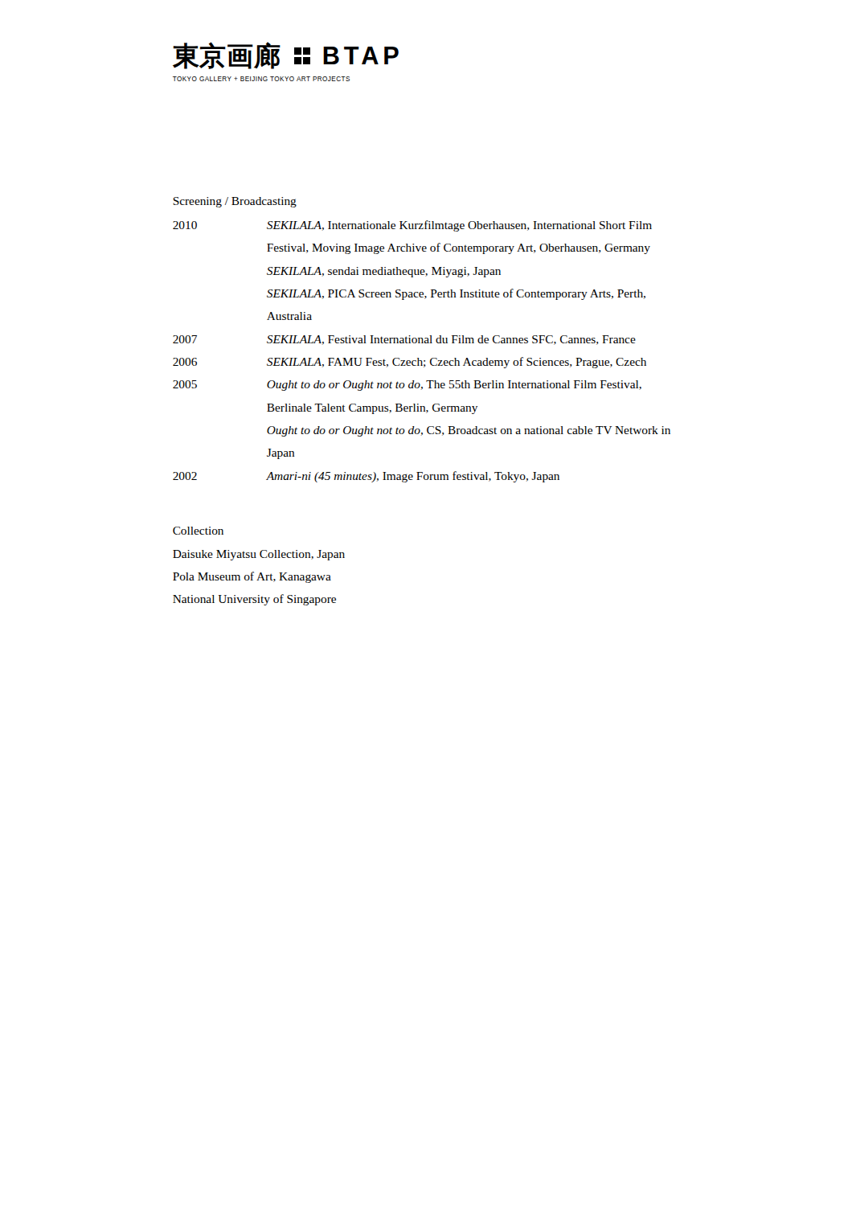東京画廊 BTAP
TOKYO GALLERY + BEIJING TOKYO ART PROJECTS
Screening / Broadcasting
| 2010 | SEKILALA , Internationale Kurzfilmtage Oberhausen, International Short Film Festival, Moving Image Archive of Contemporary Art, Oberhausen, Germany SEKILALA , sendai mediatheque, Miyagi, Japan SEKILALA , PICA Screen Space, Perth Institute of Contemporary Arts, Perth, Australia |
| 2007 | SEKILALA , Festival International du Film de Cannes SFC, Cannes, France |
| 2006 | SEKILALA , FAMU Fest, Czech; Czech Academy of Sciences, Prague, Czech |
| 2005 | Ought to do or Ought not to do , The 55th Berlin International Film Festival, Berlinale Talent Campus, Berlin, Germany Ought to do or Ought not to do , CS, Broadcast on a national cable TV Network in Japan |
| 2002 | Amari-ni (45 minutes) , Image Forum festival, Tokyo, Japan |
Collection
Daisuke Miyatsu Collection, Japan
Pola Museum of Art, Kanagawa
National University of Singapore